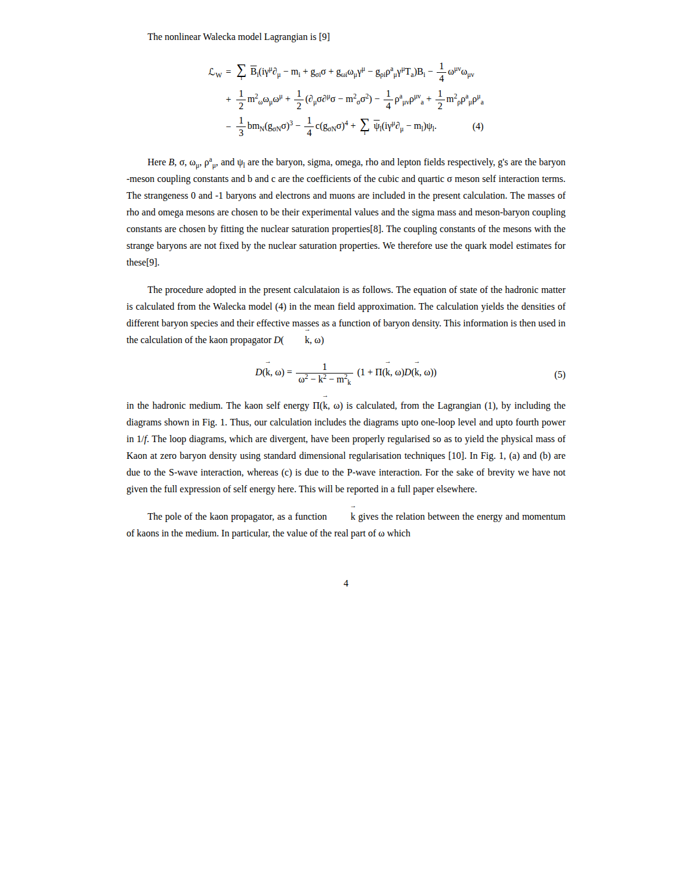The nonlinear Walecka model Lagrangian is [9]
| ℒ W | = | ∑ i B i (iγ μ ∂ μ − m i + g σi σ + g ωi ω μ γ μ − g ρi ρ a μ γ μ T a )B i − 1 4 ω μν ω μν |
| | + | 1 2 m 2 ω ω μ ω μ + 1 2 (∂ μ σ∂ μ σ − m 2 σ σ 2 ) − 1 4 ρ a μν ρ μν a + 1 2 m 2 ρ ρ a μ ρ μ a |
| | − | 1 3 bm N (g σN σ) 3 − 1 4 c(g σN σ) 4 + ∑ l ψ l (iγ μ ∂ μ − m l )ψ l . (4) |
Here B, σ, ωμ, ρaμ, and ψl are the baryon, sigma, omega, rho and lepton fields respectively, g's are the baryon -meson coupling constants and b and c are the coefficients of the cubic and quartic σ meson self interaction terms. The strangeness 0 and -1 baryons and electrons and muons are included in the present calculation. The masses of rho and omega mesons are chosen to be their experimental values and the sigma mass and meson-baryon coupling constants are chosen by fitting the nuclear saturation properties[8]. The coupling constants of the mesons with the strange baryons are not fixed by the nuclear saturation properties. We therefore use the quark model estimates for these[9].
The procedure adopted in the present calculataion is as follows. The equation of state of the hadronic matter is calculated from the Walecka model (4) in the mean field approximation. The calculation yields the densities of different baryon species and their effective masses as a function of baryon density. This information is then used in the calculation of the kaon propagator D(k, ω)
D(k, ω) = 1 ω2 − k2 − m2k (1 + Π(k, ω)D(k, ω)) (5)
in the hadronic medium. The kaon self energy Π(k, ω) is calculated, from the Lagrangian (1), by including the diagrams shown in Fig. 1. Thus, our calculation includes the diagrams upto one-loop level and upto fourth power in 1/f. The loop diagrams, which are divergent, have been properly regularised so as to yield the physical mass of Kaon at zero baryon density using standard dimensional regularisation techniques [10]. In Fig. 1, (a) and (b) are due to the S-wave interaction, whereas (c) is due to the P-wave interaction. For the sake of brevity we have not given the full expression of self energy here. This will be reported in a full paper elsewhere.
The pole of the kaon propagator, as a function k gives the relation between the energy and momentum of kaons in the medium. In particular, the value of the real part of ω which
4